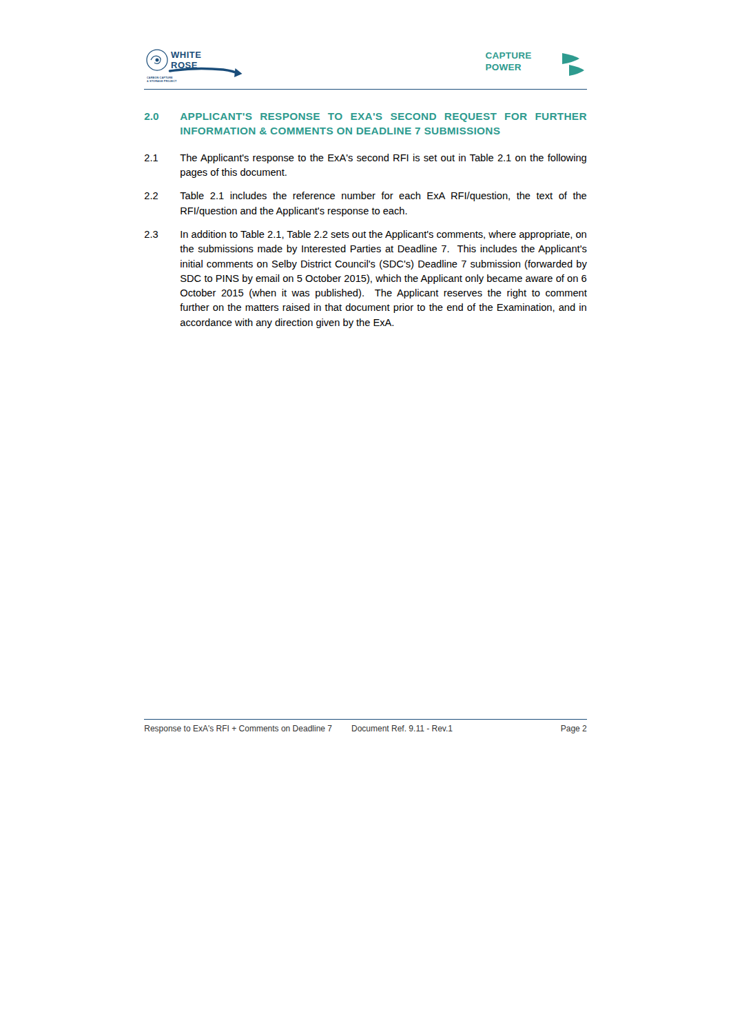WHITE ROSE CARBON CAPTURE & STORAGE PROJECT
CAPTURE POWER
2.0
APPLICANT'S RESPONSE TO EXA'S SECOND REQUEST FOR FURTHER INFORMATION & COMMENTS ON DEADLINE 7 SUBMISSIONS
2.1
The Applicant's response to the ExA's second RFI is set out in Table 2.1 on the following pages of this document.
2.2
Table 2.1 includes the reference number for each ExA RFI/question, the text of the RFI/question and the Applicant's response to each.
2.3
In addition to Table 2.1, Table 2.2 sets out the Applicant's comments, where appropriate, on the submissions made by Interested Parties at Deadline 7. This includes the Applicant's initial comments on Selby District Council's (SDC's) Deadline 7 submission (forwarded by SDC to PINS by email on 5 October 2015), which the Applicant only became aware of on 6 October 2015 (when it was published). The Applicant reserves the right to comment further on the matters raised in that document prior to the end of the Examination, and in accordance with any direction given by the ExA.
Response to ExA's RFI + Comments on Deadline 7 Document Ref. 9.11 - Rev.1
Page 2